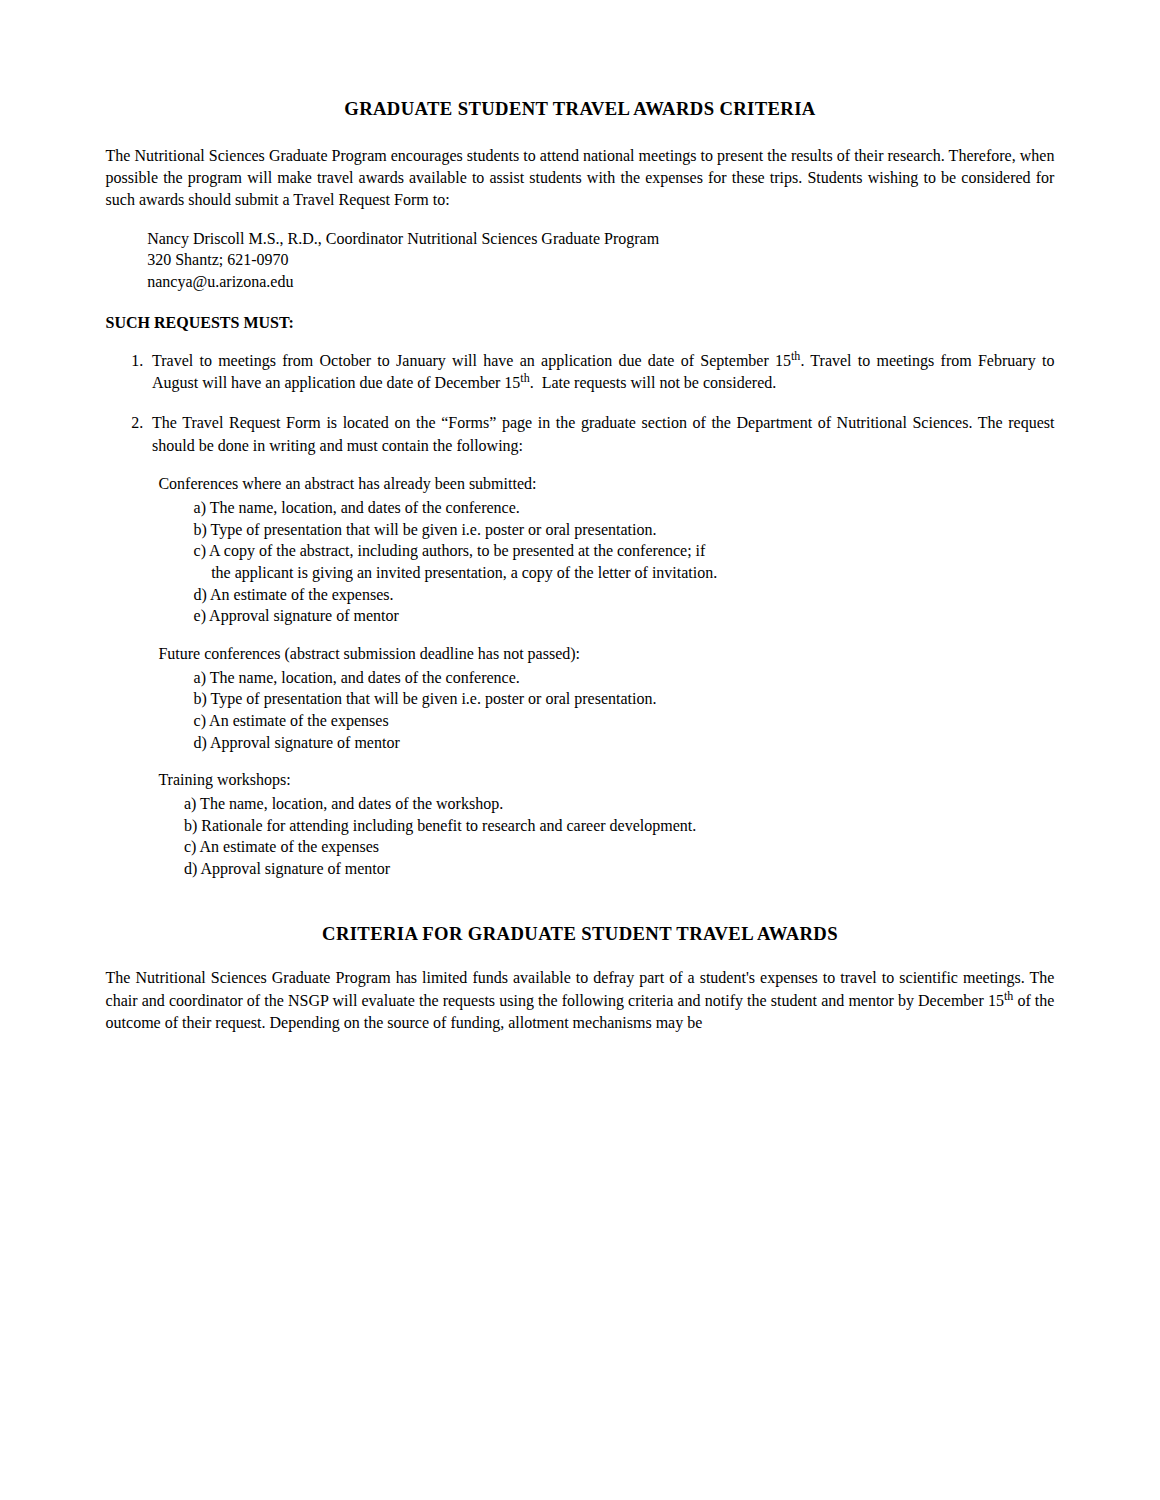GRADUATE STUDENT TRAVEL AWARDS CRITERIA
The Nutritional Sciences Graduate Program encourages students to attend national meetings to present the results of their research. Therefore, when possible the program will make travel awards available to assist students with the expenses for these trips. Students wishing to be considered for such awards should submit a Travel Request Form to:
Nancy Driscoll M.S., R.D., Coordinator Nutritional Sciences Graduate Program
320 Shantz; 621-0970
nancya@u.arizona.edu
SUCH REQUESTS MUST:
Travel to meetings from October to January will have an application due date of September 15th. Travel to meetings from February to August will have an application due date of December 15th. Late requests will not be considered.
The Travel Request Form is located on the “Forms” page in the graduate section of the Department of Nutritional Sciences. The request should be done in writing and must contain the following:
Conferences where an abstract has already been submitted:
a) The name, location, and dates of the conference.
b) Type of presentation that will be given i.e. poster or oral presentation.
c) A copy of the abstract, including authors, to be presented at the conference; if
the applicant is giving an invited presentation, a copy of the letter of invitation.
d) An estimate of the expenses.
e) Approval signature of mentor
Future conferences (abstract submission deadline has not passed):
a) The name, location, and dates of the conference.
b) Type of presentation that will be given i.e. poster or oral presentation.
c) An estimate of the expenses
d) Approval signature of mentor
Training workshops:
a) The name, location, and dates of the workshop.
b) Rationale for attending including benefit to research and career development.
c) An estimate of the expenses
d) Approval signature of mentor
CRITERIA FOR GRADUATE STUDENT TRAVEL AWARDS
The Nutritional Sciences Graduate Program has limited funds available to defray part of a student's expenses to travel to scientific meetings. The chair and coordinator of the NSGP will evaluate the requests using the following criteria and notify the student and mentor by December 15th of the outcome of their request. Depending on the source of funding, allotment mechanisms may be